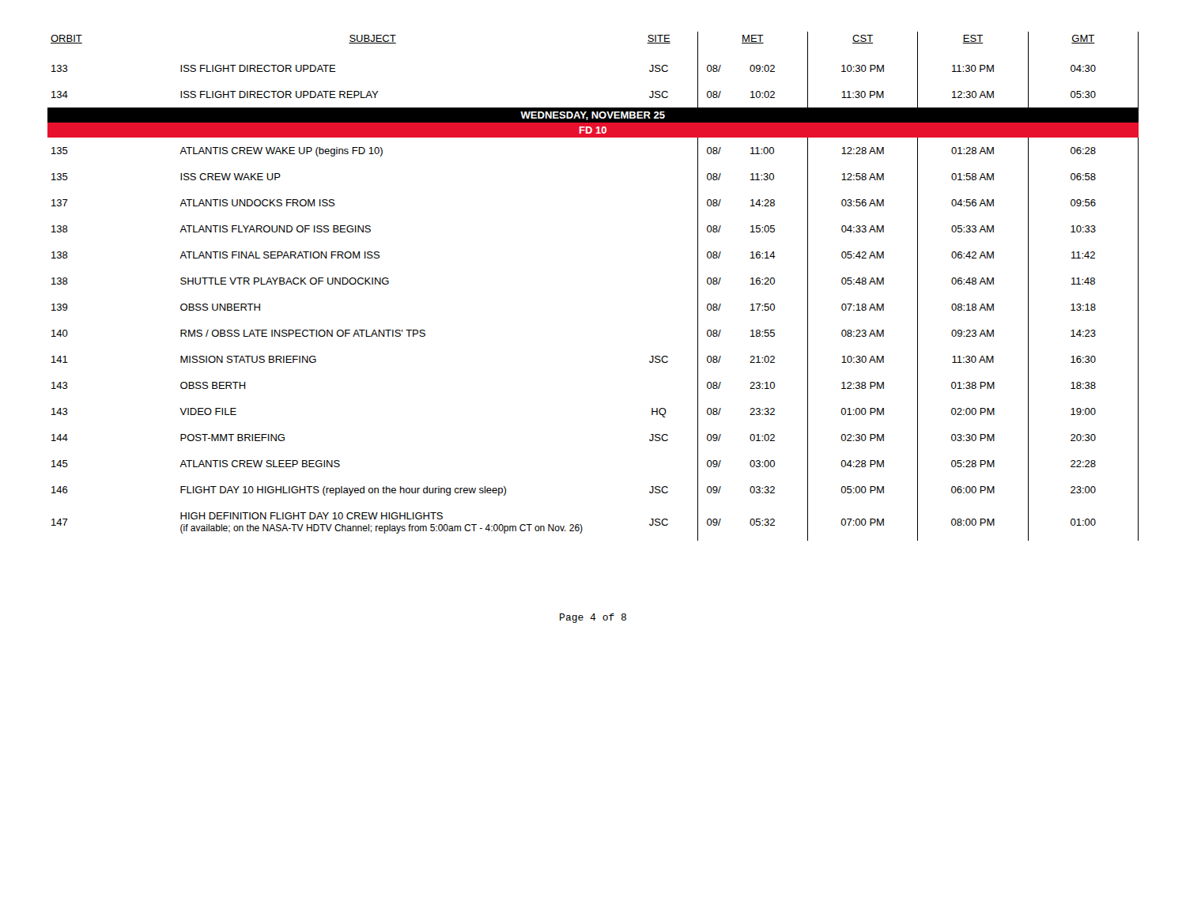| ORBIT | SUBJECT | SITE | MET | CST | EST | GMT |
| --- | --- | --- | --- | --- | --- | --- |
| 133 | ISS FLIGHT DIRECTOR UPDATE | JSC | 08/ 09:02 | 10:30 PM | 11:30 PM | 04:30 |
| 134 | ISS FLIGHT DIRECTOR UPDATE REPLAY | JSC | 08/ 10:02 | 11:30 PM | 12:30 AM | 05:30 |
| WEDNESDAY, NOVEMBER 25 |
| FD 10 |
| 135 | ATLANTIS CREW WAKE UP (begins FD 10) | | 08/ 11:00 | 12:28 AM | 01:28 AM | 06:28 |
| 135 | ISS CREW WAKE UP | | 08/ 11:30 | 12:58 AM | 01:58 AM | 06:58 |
| 137 | ATLANTIS UNDOCKS FROM ISS | | 08/ 14:28 | 03:56 AM | 04:56 AM | 09:56 |
| 138 | ATLANTIS FLYAROUND OF ISS BEGINS | | 08/ 15:05 | 04:33 AM | 05:33 AM | 10:33 |
| 138 | ATLANTIS FINAL SEPARATION FROM ISS | | 08/ 16:14 | 05:42 AM | 06:42 AM | 11:42 |
| 138 | SHUTTLE VTR PLAYBACK OF UNDOCKING | | 08/ 16:20 | 05:48 AM | 06:48 AM | 11:48 |
| 139 | OBSS UNBERTH | | 08/ 17:50 | 07:18 AM | 08:18 AM | 13:18 |
| 140 | RMS / OBSS LATE INSPECTION OF ATLANTIS' TPS | | 08/ 18:55 | 08:23 AM | 09:23 AM | 14:23 |
| 141 | MISSION STATUS BRIEFING | JSC | 08/ 21:02 | 10:30 AM | 11:30 AM | 16:30 |
| 143 | OBSS BERTH | | 08/ 23:10 | 12:38 PM | 01:38 PM | 18:38 |
| 143 | VIDEO FILE | HQ | 08/ 23:32 | 01:00 PM | 02:00 PM | 19:00 |
| 144 | POST-MMT BRIEFING | JSC | 09/ 01:02 | 02:30 PM | 03:30 PM | 20:30 |
| 145 | ATLANTIS CREW SLEEP BEGINS | | 09/ 03:00 | 04:28 PM | 05:28 PM | 22:28 |
| 146 | FLIGHT DAY 10 HIGHLIGHTS (replayed on the hour during crew sleep) | JSC | 09/ 03:32 | 05:00 PM | 06:00 PM | 23:00 |
| 147 | HIGH DEFINITION FLIGHT DAY 10 CREW HIGHLIGHTS (if available; on the NASA-TV HDTV Channel; replays from 5:00am CT - 4:00pm CT on Nov. 26) | JSC | 09/ 05:32 | 07:00 PM | 08:00 PM | 01:00 |
Page 4 of 8